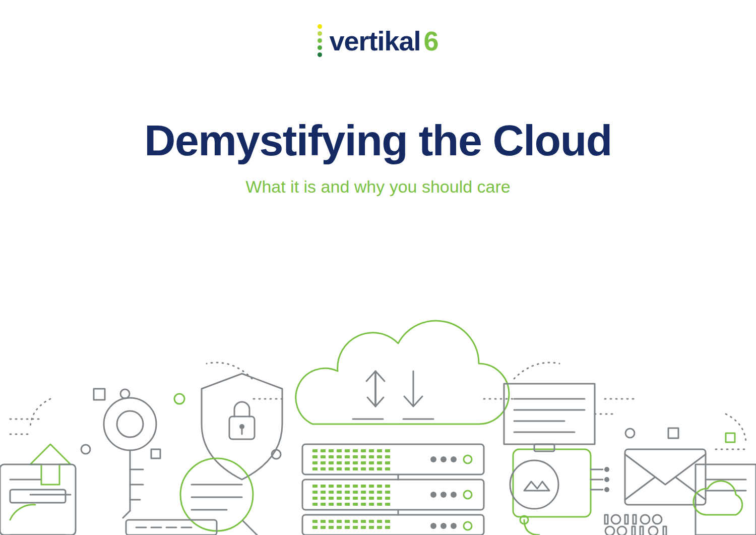vertikal6
Demystifying the Cloud
What it is and why you should care